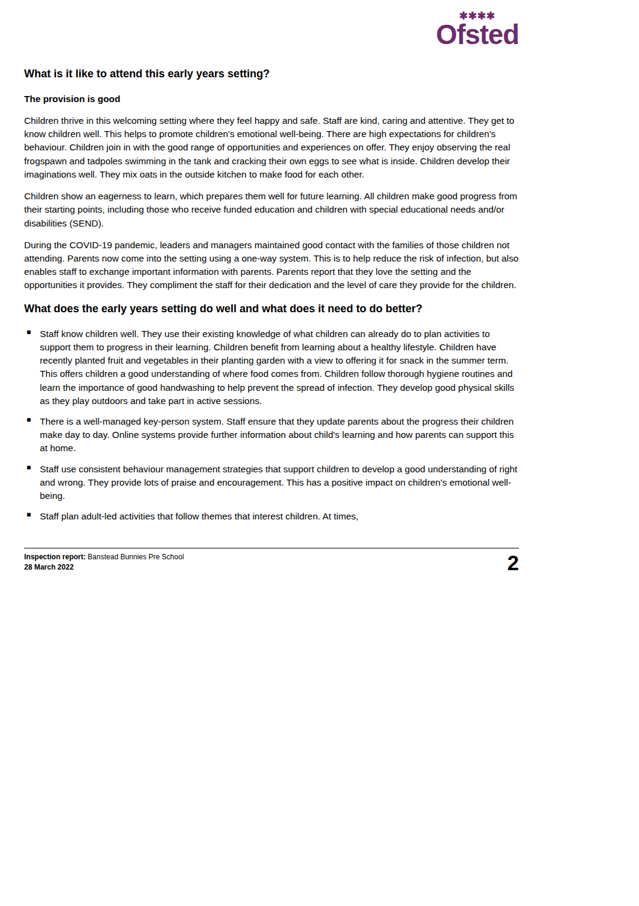✱✱✱✱
Ofsted
What is it like to attend this early years setting?
The provision is good
Children thrive in this welcoming setting where they feel happy and safe. Staff are kind, caring and attentive. They get to know children well. This helps to promote children's emotional well-being. There are high expectations for children's behaviour. Children join in with the good range of opportunities and experiences on offer. They enjoy observing the real frogspawn and tadpoles swimming in the tank and cracking their own eggs to see what is inside. Children develop their imaginations well. They mix oats in the outside kitchen to make food for each other.
Children show an eagerness to learn, which prepares them well for future learning. All children make good progress from their starting points, including those who receive funded education and children with special educational needs and/or disabilities (SEND).
During the COVID-19 pandemic, leaders and managers maintained good contact with the families of those children not attending. Parents now come into the setting using a one-way system. This is to help reduce the risk of infection, but also enables staff to exchange important information with parents. Parents report that they love the setting and the opportunities it provides. They compliment the staff for their dedication and the level of care they provide for the children.
What does the early years setting do well and what does it need to do better?
Staff know children well. They use their existing knowledge of what children can already do to plan activities to support them to progress in their learning. Children benefit from learning about a healthy lifestyle. Children have recently planted fruit and vegetables in their planting garden with a view to offering it for snack in the summer term. This offers children a good understanding of where food comes from. Children follow thorough hygiene routines and learn the importance of good handwashing to help prevent the spread of infection. They develop good physical skills as they play outdoors and take part in active sessions.
There is a well-managed key-person system. Staff ensure that they update parents about the progress their children make day to day. Online systems provide further information about child's learning and how parents can support this at home.
Staff use consistent behaviour management strategies that support children to develop a good understanding of right and wrong. They provide lots of praise and encouragement. This has a positive impact on children's emotional well-being.
Staff plan adult-led activities that follow themes that interest children. At times,
Inspection report: Banstead Bunnies Pre School
28 March 2022
2